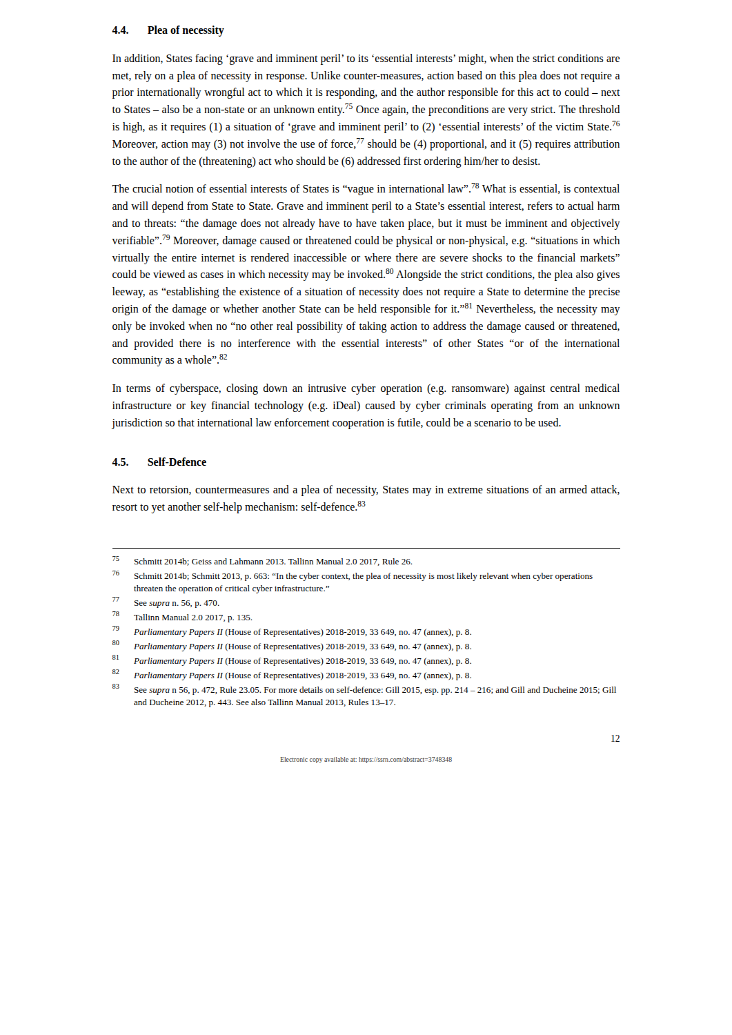4.4. Plea of necessity
In addition, States facing ‘grave and imminent peril’ to its ‘essential interests’ might, when the strict conditions are met, rely on a plea of necessity in response. Unlike counter-measures, action based on this plea does not require a prior internationally wrongful act to which it is responding, and the author responsible for this act to could – next to States – also be a non-state or an unknown entity.75 Once again, the preconditions are very strict. The threshold is high, as it requires (1) a situation of ‘grave and imminent peril’ to (2) ‘essential interests’ of the victim State.76 Moreover, action may (3) not involve the use of force,77 should be (4) proportional, and it (5) requires attribution to the author of the (threatening) act who should be (6) addressed first ordering him/her to desist.
The crucial notion of essential interests of States is “vague in international law”.78 What is essential, is contextual and will depend from State to State. Grave and imminent peril to a State’s essential interest, refers to actual harm and to threats: “the damage does not already have to have taken place, but it must be imminent and objectively verifiable”.79 Moreover, damage caused or threatened could be physical or non-physical, e.g. “situations in which virtually the entire internet is rendered inaccessible or where there are severe shocks to the financial markets” could be viewed as cases in which necessity may be invoked.80 Alongside the strict conditions, the plea also gives leeway, as “establishing the existence of a situation of necessity does not require a State to determine the precise origin of the damage or whether another State can be held responsible for it.”81 Nevertheless, the necessity may only be invoked when no “no other real possibility of taking action to address the damage caused or threatened, and provided there is no interference with the essential interests” of other States “or of the international community as a whole”.82
In terms of cyberspace, closing down an intrusive cyber operation (e.g. ransomware) against central medical infrastructure or key financial technology (e.g. iDeal) caused by cyber criminals operating from an unknown jurisdiction so that international law enforcement cooperation is futile, could be a scenario to be used.
4.5. Self-Defence
Next to retorsion, countermeasures and a plea of necessity, States may in extreme situations of an armed attack, resort to yet another self-help mechanism: self-defence.83
Schmitt 2014b; Geiss and Lahmann 2013. Tallinn Manual 2.0 2017, Rule 26.
Schmitt 2014b; Schmitt 2013, p. 663: “In the cyber context, the plea of necessity is most likely relevant when cyber operations threaten the operation of critical cyber infrastructure.”
See supra n. 56, p. 470.
Tallinn Manual 2.0 2017, p. 135.
Parliamentary Papers II (House of Representatives) 2018-2019, 33 649, no. 47 (annex), p. 8.
Parliamentary Papers II (House of Representatives) 2018-2019, 33 649, no. 47 (annex), p. 8.
Parliamentary Papers II (House of Representatives) 2018-2019, 33 649, no. 47 (annex), p. 8.
Parliamentary Papers II (House of Representatives) 2018-2019, 33 649, no. 47 (annex), p. 8.
See supra n 56, p. 472, Rule 23.05. For more details on self-defence: Gill 2015, esp. pp. 214 – 216; and Gill and Ducheine 2015; Gill and Ducheine 2012, p. 443. See also Tallinn Manual 2013, Rules 13–17.
12
Electronic copy available at: https://ssrn.com/abstract=3748348